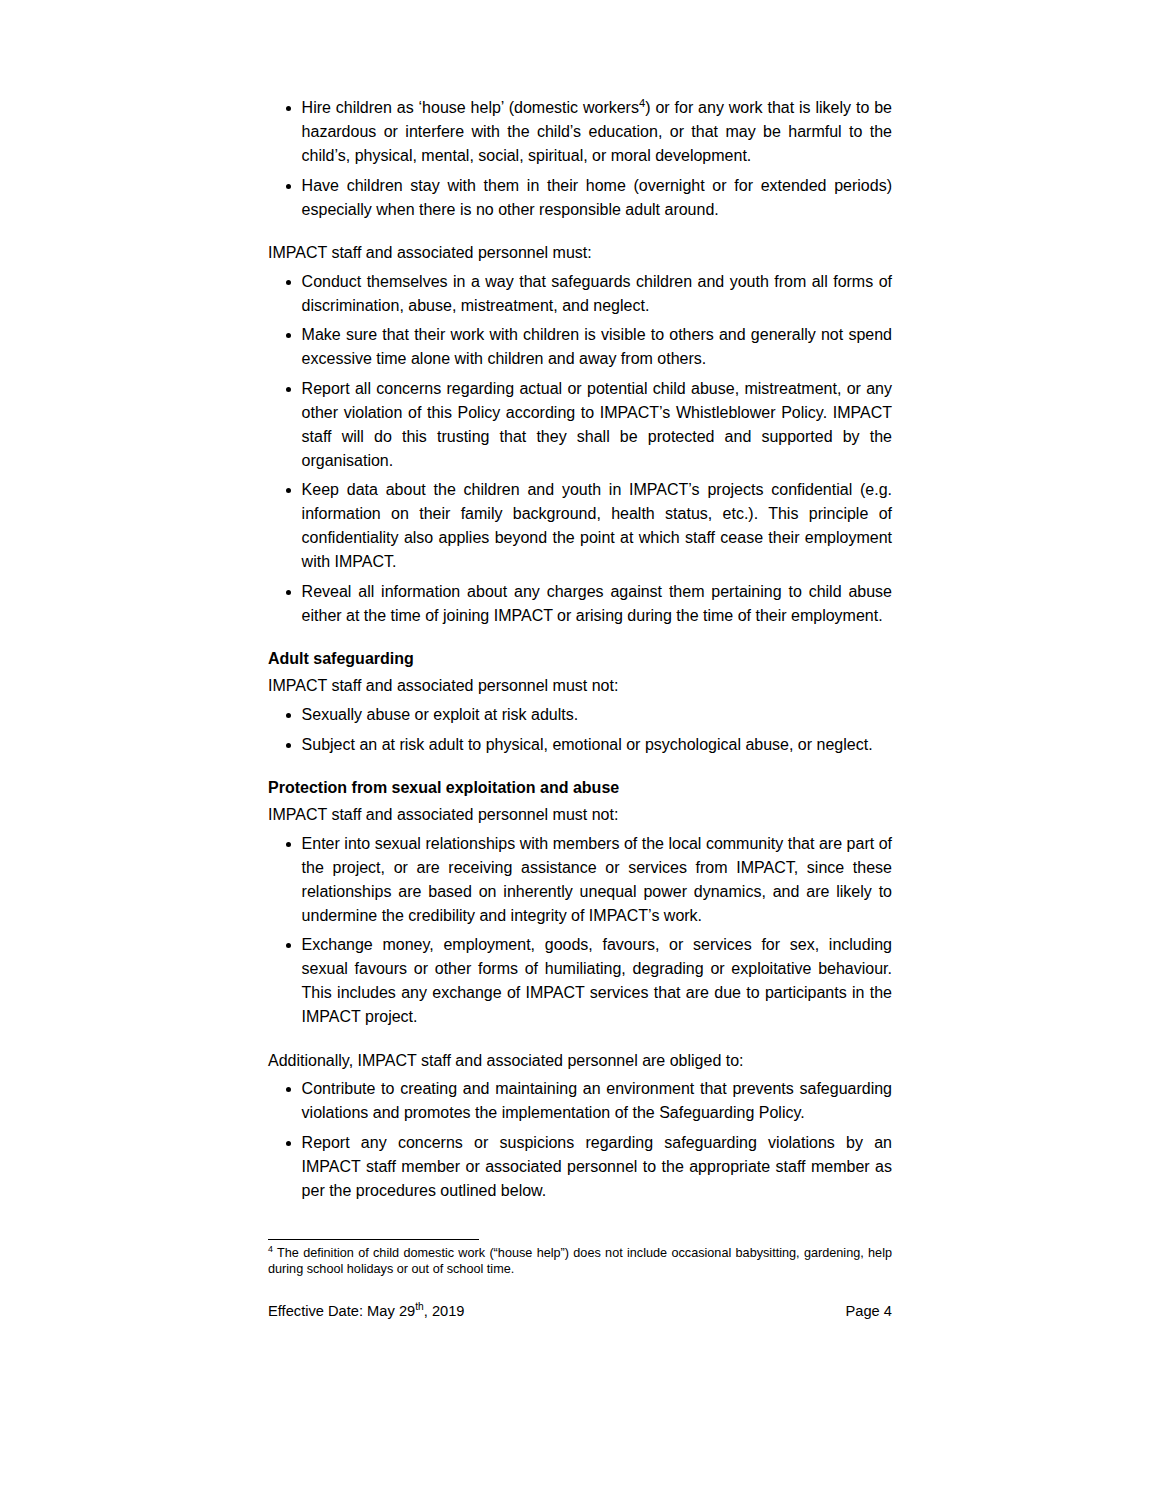Hire children as ‘house help’ (domestic workers4) or for any work that is likely to be hazardous or interfere with the child’s education, or that may be harmful to the child’s, physical, mental, social, spiritual, or moral development.
Have children stay with them in their home (overnight or for extended periods) especially when there is no other responsible adult around.
IMPACT staff and associated personnel must:
Conduct themselves in a way that safeguards children and youth from all forms of discrimination, abuse, mistreatment, and neglect.
Make sure that their work with children is visible to others and generally not spend excessive time alone with children and away from others.
Report all concerns regarding actual or potential child abuse, mistreatment, or any other violation of this Policy according to IMPACT’s Whistleblower Policy. IMPACT staff will do this trusting that they shall be protected and supported by the organisation.
Keep data about the children and youth in IMPACT’s projects confidential (e.g. information on their family background, health status, etc.). This principle of confidentiality also applies beyond the point at which staff cease their employment with IMPACT.
Reveal all information about any charges against them pertaining to child abuse either at the time of joining IMPACT or arising during the time of their employment.
Adult safeguarding
IMPACT staff and associated personnel must not:
Sexually abuse or exploit at risk adults.
Subject an at risk adult to physical, emotional or psychological abuse, or neglect.
Protection from sexual exploitation and abuse
IMPACT staff and associated personnel must not:
Enter into sexual relationships with members of the local community that are part of the project, or are receiving assistance or services from IMPACT, since these relationships are based on inherently unequal power dynamics, and are likely to undermine the credibility and integrity of IMPACT’s work.
Exchange money, employment, goods, favours, or services for sex, including sexual favours or other forms of humiliating, degrading or exploitative behaviour. This includes any exchange of IMPACT services that are due to participants in the IMPACT project.
Additionally, IMPACT staff and associated personnel are obliged to:
Contribute to creating and maintaining an environment that prevents safeguarding violations and promotes the implementation of the Safeguarding Policy.
Report any concerns or suspicions regarding safeguarding violations by an IMPACT staff member or associated personnel to the appropriate staff member as per the procedures outlined below.
4 The definition of child domestic work (“house help”) does not include occasional babysitting, gardening, help during school holidays or out of school time.
Effective Date: May 29th, 2019 Page 4